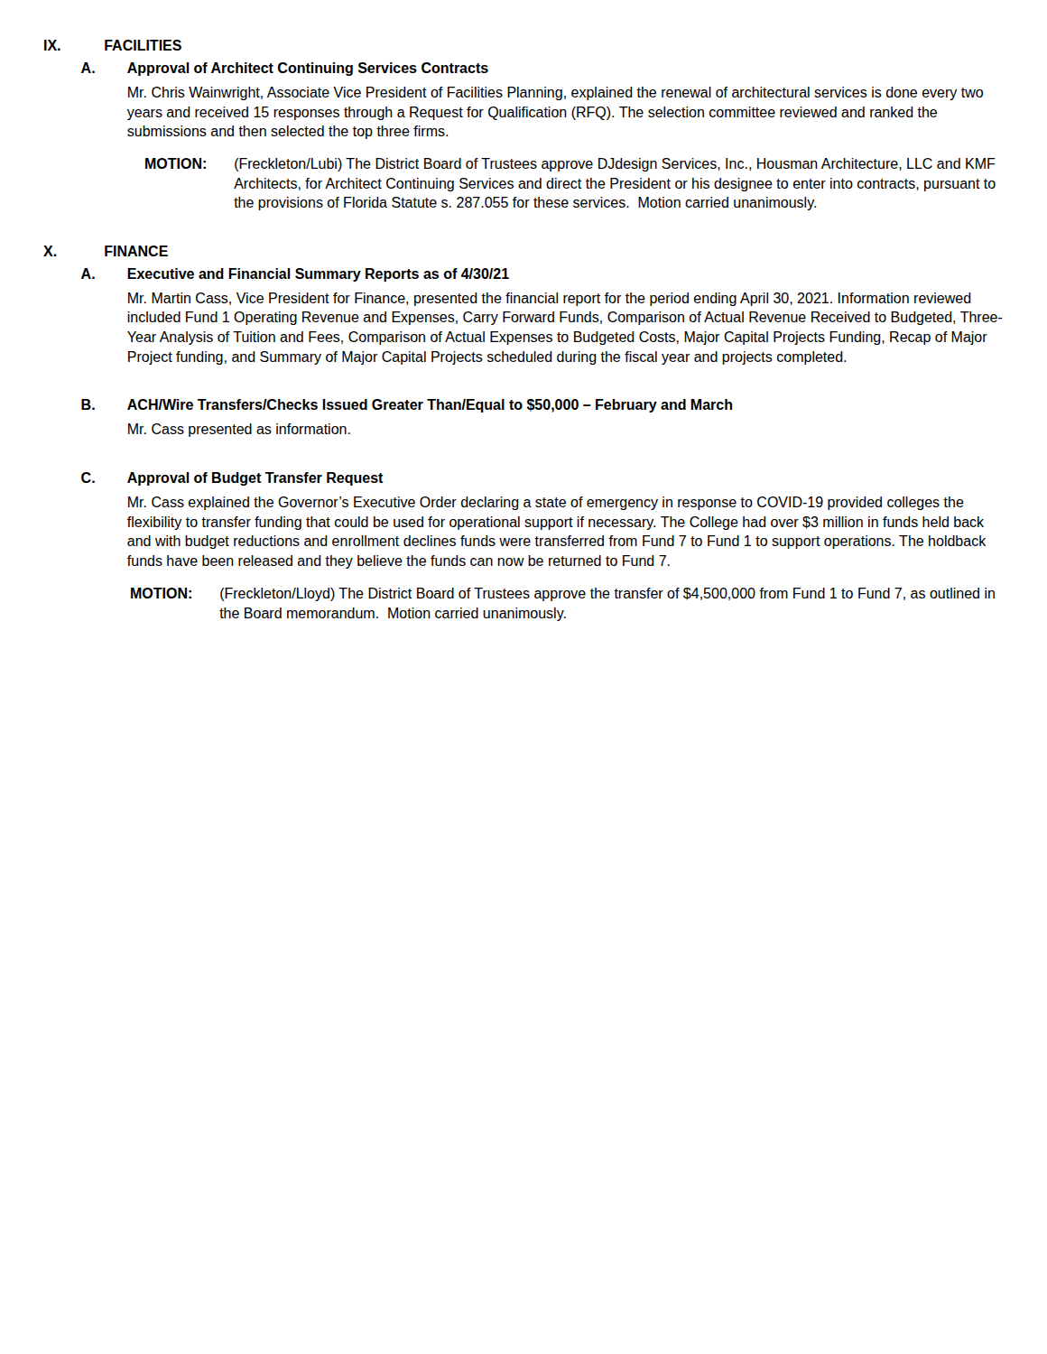IX. FACILITIES
A.
Approval of Architect Continuing Services Contracts
Mr. Chris Wainwright, Associate Vice President of Facilities Planning, explained the renewal of architectural services is done every two years and received 15 responses through a Request for Qualification (RFQ). The selection committee reviewed and ranked the submissions and then selected the top three firms.
MOTION:
(Freckleton/Lubi) The District Board of Trustees approve DJdesign Services, Inc., Housman Architecture, LLC and KMF Architects, for Architect Continuing Services and direct the President or his designee to enter into contracts, pursuant to the provisions of Florida Statute s. 287.055 for these services. Motion carried unanimously.
X. FINANCE
A.
Executive and Financial Summary Reports as of 4/30/21
Mr. Martin Cass, Vice President for Finance, presented the financial report for the period ending April 30, 2021. Information reviewed included Fund 1 Operating Revenue and Expenses, Carry Forward Funds, Comparison of Actual Revenue Received to Budgeted, Three-Year Analysis of Tuition and Fees, Comparison of Actual Expenses to Budgeted Costs, Major Capital Projects Funding, Recap of Major Project funding, and Summary of Major Capital Projects scheduled during the fiscal year and projects completed.
B.
ACH/Wire Transfers/Checks Issued Greater Than/Equal to $50,000 – February and March
Mr. Cass presented as information.
C.
Approval of Budget Transfer Request
Mr. Cass explained the Governor’s Executive Order declaring a state of emergency in response to COVID-19 provided colleges the flexibility to transfer funding that could be used for operational support if necessary. The College had over $3 million in funds held back and with budget reductions and enrollment declines funds were transferred from Fund 7 to Fund 1 to support operations. The holdback funds have been released and they believe the funds can now be returned to Fund 7.
MOTION:
(Freckleton/Lloyd) The District Board of Trustees approve the transfer of $4,500,000 from Fund 1 to Fund 7, as outlined in the Board memorandum. Motion carried unanimously.